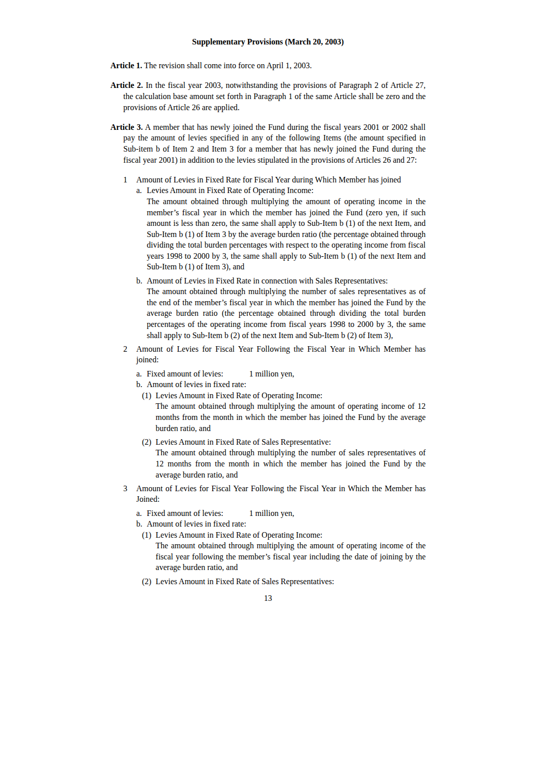Supplementary Provisions (March 20, 2003)
Article 1. The revision shall come into force on April 1, 2003.
Article 2. In the fiscal year 2003, notwithstanding the provisions of Paragraph 2 of Article 27, the calculation base amount set forth in Paragraph 1 of the same Article shall be zero and the provisions of Article 26 are applied.
Article 3. A member that has newly joined the Fund during the fiscal years 2001 or 2002 shall pay the amount of levies specified in any of the following Items (the amount specified in Sub-item b of Item 2 and Item 3 for a member that has newly joined the Fund during the fiscal year 2001) in addition to the levies stipulated in the provisions of Articles 26 and 27:
1
Amount of Levies in Fixed Rate for Fiscal Year during Which Member has joined
a.
Levies Amount in Fixed Rate of Operating Income:
The amount obtained through multiplying the amount of operating income in the member’s fiscal year in which the member has joined the Fund (zero yen, if such amount is less than zero, the same shall apply to Sub-Item b (1) of the next Item, and Sub-Item b (1) of Item 3 by the average burden ratio (the percentage obtained through dividing the total burden percentages with respect to the operating income from fiscal years 1998 to 2000 by 3, the same shall apply to Sub-Item b (1) of the next Item and Sub-Item b (1) of Item 3), and
b.
Amount of Levies in Fixed Rate in connection with Sales Representatives:
The amount obtained through multiplying the number of sales representatives as of the end of the member’s fiscal year in which the member has joined the Fund by the average burden ratio (the percentage obtained through dividing the total burden percentages of the operating income from fiscal years 1998 to 2000 by 3, the same shall apply to Sub-Item b (2) of the next Item and Sub-Item b (2) of Item 3),
2
Amount of Levies for Fiscal Year Following the Fiscal Year in Which Member has joined:
a.
Fixed amount of levies: 1 million yen,
b.
Amount of levies in fixed rate:
(1)
Levies Amount in Fixed Rate of Operating Income:
The amount obtained through multiplying the amount of operating income of 12 months from the month in which the member has joined the Fund by the average burden ratio, and
(2)
Levies Amount in Fixed Rate of Sales Representative:
The amount obtained through multiplying the number of sales representatives of 12 months from the month in which the member has joined the Fund by the average burden ratio, and
3
Amount of Levies for Fiscal Year Following the Fiscal Year in Which the Member has Joined:
a.
Fixed amount of levies: 1 million yen,
b.
Amount of levies in fixed rate:
(1)
Levies Amount in Fixed Rate of Operating Income:
The amount obtained through multiplying the amount of operating income of the fiscal year following the member’s fiscal year including the date of joining by the average burden ratio, and
(2)
Levies Amount in Fixed Rate of Sales Representatives:
13